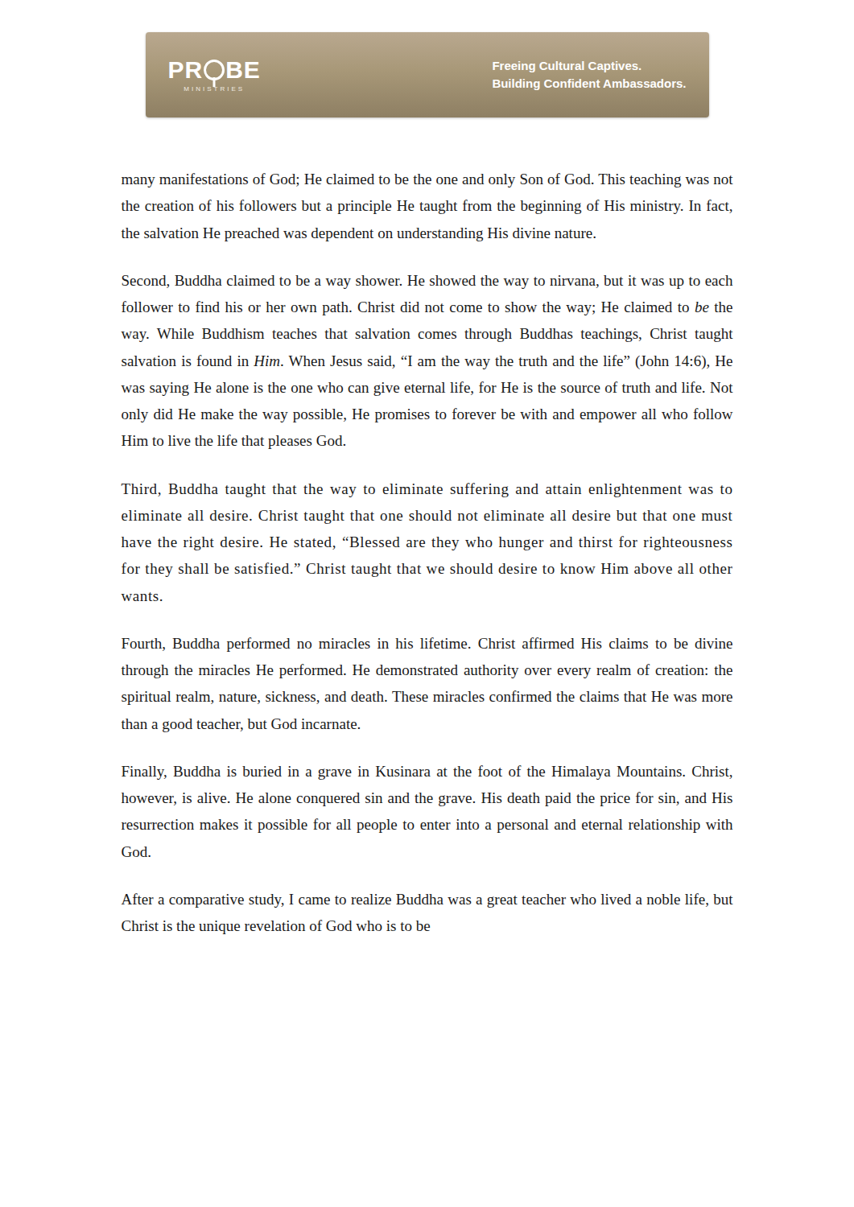PR BE
MINISTRIES
Freeing Cultural Captives. Building Confident Ambassadors.
many manifestations of God; He claimed to be the one and only Son of God. This teaching was not the creation of his followers but a principle He taught from the beginning of His ministry. In fact, the salvation He preached was dependent on understanding His divine nature.
Second, Buddha claimed to be a way shower. He showed the way to nirvana, but it was up to each follower to find his or her own path. Christ did not come to show the way; He claimed to be the way. While Buddhism teaches that salvation comes through Buddhas teachings, Christ taught salvation is found in Him. When Jesus said, “I am the way the truth and the life” (John 14:6), He was saying He alone is the one who can give eternal life, for He is the source of truth and life. Not only did He make the way possible, He promises to forever be with and empower all who follow Him to live the life that pleases God.
Third, Buddha taught that the way to eliminate suffering and attain enlightenment was to eliminate all desire. Christ taught that one should not eliminate all desire but that one must have the right desire. He stated, “Blessed are they who hunger and thirst for righteousness for they shall be satisfied.” Christ taught that we should desire to know Him above all other wants.
Fourth, Buddha performed no miracles in his lifetime. Christ affirmed His claims to be divine through the miracles He performed. He demonstrated authority over every realm of creation: the spiritual realm, nature, sickness, and death. These miracles confirmed the claims that He was more than a good teacher, but God incarnate.
Finally, Buddha is buried in a grave in Kusinara at the foot of the Himalaya Mountains. Christ, however, is alive. He alone conquered sin and the grave. His death paid the price for sin, and His resurrection makes it possible for all people to enter into a personal and eternal relationship with God.
After a comparative study, I came to realize Buddha was a great teacher who lived a noble life, but Christ is the unique revelation of God who is to be